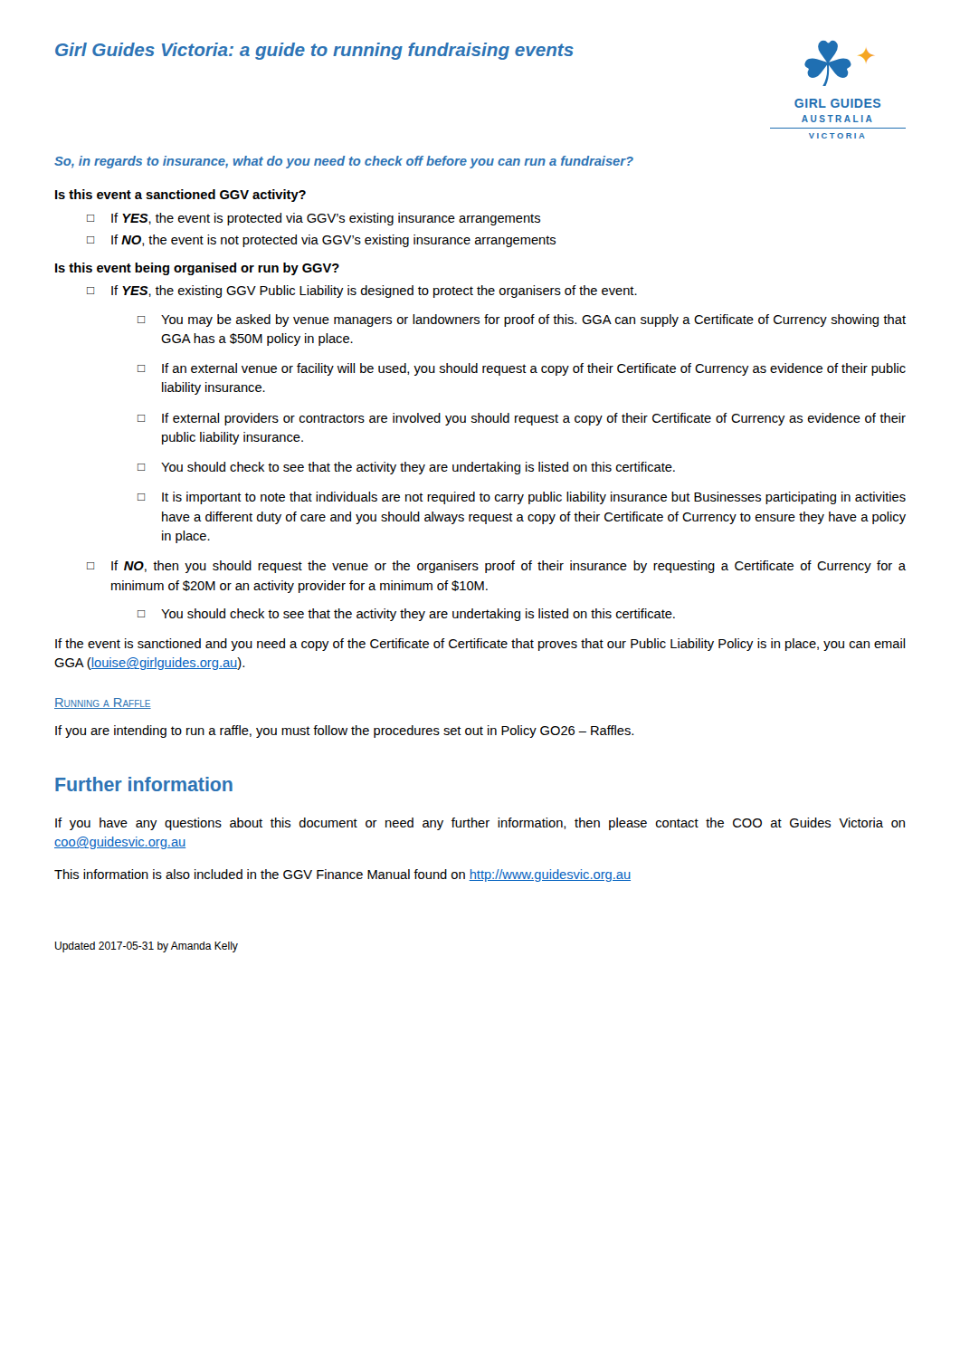Girl Guides Victoria: a guide to running fundraising events
☘✦
GIRL GUIDES
AUSTRALIA
VICTORIA
So, in regards to insurance, what do you need to check off before you can run a fundraiser?
Is this event a sanctioned GGV activity?
If YES, the event is protected via GGV’s existing insurance arrangements
If NO, the event is not protected via GGV’s existing insurance arrangements
Is this event being organised or run by GGV?
If YES, the existing GGV Public Liability is designed to protect the organisers of the event.
You may be asked by venue managers or landowners for proof of this. GGA can supply a Certificate of Currency showing that GGA has a $50M policy in place.
If an external venue or facility will be used, you should request a copy of their Certificate of Currency as evidence of their public liability insurance.
If external providers or contractors are involved you should request a copy of their Certificate of Currency as evidence of their public liability insurance.
You should check to see that the activity they are undertaking is listed on this certificate.
It is important to note that individuals are not required to carry public liability insurance but Businesses participating in activities have a different duty of care and you should always request a copy of their Certificate of Currency to ensure they have a policy in place.
If NO, then you should request the venue or the organisers proof of their insurance by requesting a Certificate of Currency for a minimum of $20M or an activity provider for a minimum of $10M.
You should check to see that the activity they are undertaking is listed on this certificate.
If the event is sanctioned and you need a copy of the Certificate of Certificate that proves that our Public Liability Policy is in place, you can email GGA (louise@girlguides.org.au).
Running a Raffle
If you are intending to run a raffle, you must follow the procedures set out in Policy GO26 – Raffles.
Further information
If you have any questions about this document or need any further information, then please contact the COO at Guides Victoria on coo@guidesvic.org.au
This information is also included in the GGV Finance Manual found on http://www.guidesvic.org.au
Updated 2017-05-31 by Amanda Kelly